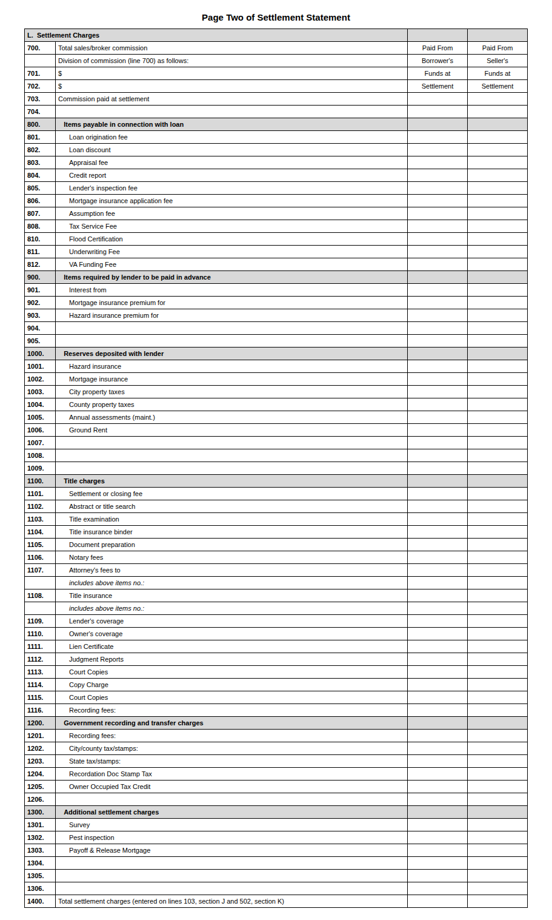Page Two of Settlement Statement
| L. Settlement Charges | | |
| 700. | Total sales/broker commission | Paid From | Paid From |
| | Division of commission (line 700) as follows: | Borrower's | Seller's |
| 701. | $ | Funds at | Funds at |
| 702. | $ | Settlement | Settlement |
| 703. | Commission paid at settlement | | |
| 704. | | | |
| 800. | Items payable in connection with loan | | |
| 801. | Loan origination fee | | |
| 802. | Loan discount | | |
| 803. | Appraisal fee | | |
| 804. | Credit report | | |
| 805. | Lender's inspection fee | | |
| 806. | Mortgage insurance application fee | | |
| 807. | Assumption fee | | |
| 808. | Tax Service Fee | | |
| 810. | Flood Certification | | |
| 811. | Underwriting Fee | | |
| 812. | VA Funding Fee | | |
| 900. | Items required by lender to be paid in advance | | |
| 901. | Interest from | | |
| 902. | Mortgage insurance premium for | | |
| 903. | Hazard insurance premium for | | |
| 904. | | | |
| 905. | | | |
| 1000. | Reserves deposited with lender | | |
| 1001. | Hazard insurance | | |
| 1002. | Mortgage insurance | | |
| 1003. | City property taxes | | |
| 1004. | County property taxes | | |
| 1005. | Annual assessments (maint.) | | |
| 1006. | Ground Rent | | |
| 1007. | | | |
| 1008. | | | |
| 1009. | | | |
| 1100. | Title charges | | |
| 1101. | Settlement or closing fee | | |
| 1102. | Abstract or title search | | |
| 1103. | Title examination | | |
| 1104. | Title insurance binder | | |
| 1105. | Document preparation | | |
| 1106. | Notary fees | | |
| 1107. | Attorney's fees to | | |
| | includes above items no.: | | |
| 1108. | Title insurance | | |
| | includes above items no.: | | |
| 1109. | Lender's coverage | | |
| 1110. | Owner's coverage | | |
| 1111. | Lien Certificate | | |
| 1112. | Judgment Reports | | |
| 1113. | Court Copies | | |
| 1114. | Copy Charge | | |
| 1115. | Court Copies | | |
| 1116. | Recording fees: | | |
| 1200. | Government recording and transfer charges | | |
| 1201. | Recording fees: | | |
| 1202. | City/county tax/stamps: | | |
| 1203. | State tax/stamps: | | |
| 1204. | Recordation Doc Stamp Tax | | |
| 1205. | Owner Occupied Tax Credit | | |
| 1206. | | | |
| 1300. | Additional settlement charges | | |
| 1301. | Survey | | |
| 1302. | Pest inspection | | |
| 1303. | Payoff & Release Mortgage | | |
| 1304. | | | |
| 1305. | | | |
| 1306. | | | |
| 1400. | Total settlement charges (entered on lines 103, section J and 502, section K) | | |